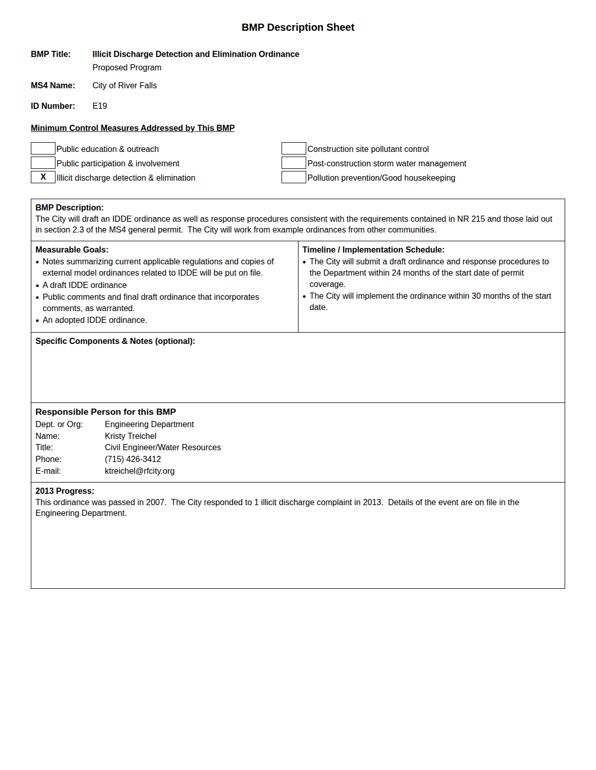BMP Description Sheet
BMP Title:
Illicit Discharge Detection and Elimination Ordinance
Proposed Program
MS4 Name:
City of River Falls
ID Number:
E19
Minimum Control Measures Addressed by This BMP
| | Public education & outreach | | Construction site pollutant control |
| | Public participation & involvement | | Post-construction storm water management |
| X | Illicit discharge detection & elimination | | Pollution prevention/Good housekeeping |
| BMP Description: The City will draft an IDDE ordinance as well as response procedures consistent with the requirements contained in NR 215 and those laid out in section 2.3 of the MS4 general permit. The City will work from example ordinances from other communities. |
| Measurable Goals: Notes summarizing current applicable regulations and copies of external model ordinances related to IDDE will be put on file. A draft IDDE ordinance Public comments and final draft ordinance that incorporates comments, as warranted. An adopted IDDE ordinance. | Timeline / Implementation Schedule: The City will submit a draft ordinance and response procedures to the Department within 24 months of the start date of permit coverage. The City will implement the ordinance within 30 months of the start date. |
| Specific Components & Notes (optional): |
| Responsible Person for this BMP / Dept. or Org: / Engineering Department / / Name: / Kristy Treichel / / Title: / Civil Engineer/Water Resources / / Phone: / (715) 426-3412 / / E-mail: / ktreichel@rfcity.org / |
| 2013 Progress: This ordinance was passed in 2007. The City responded to 1 illicit discharge complaint in 2013. Details of the event are on file in the Engineering Department. |